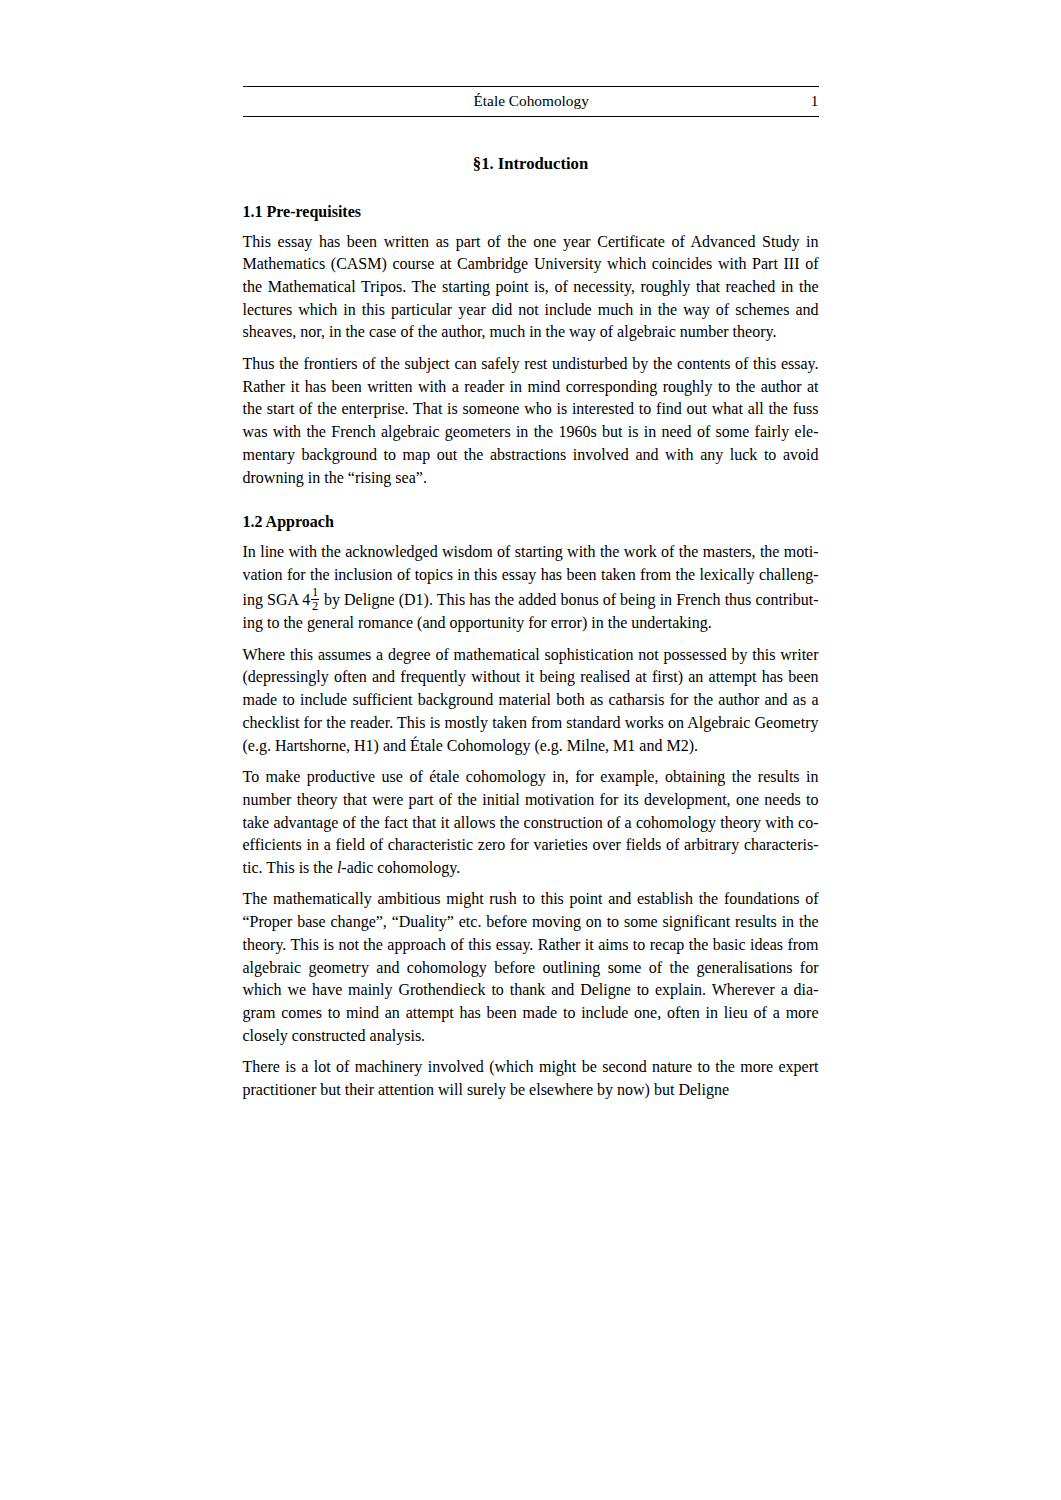Étale Cohomology 1
§1. Introduction
1.1 Pre-requisites
This essay has been written as part of the one year Certificate of Advanced Study in Mathematics (CASM) course at Cambridge University which coincides with Part III of the Mathematical Tripos. The starting point is, of necessity, roughly that reached in the lectures which in this particular year did not include much in the way of schemes and sheaves, nor, in the case of the author, much in the way of algebraic number theory.
Thus the frontiers of the subject can safely rest undisturbed by the contents of this essay. Rather it has been written with a reader in mind corresponding roughly to the author at the start of the enterprise. That is someone who is interested to find out what all the fuss was with the French algebraic geometers in the 1960s but is in need of some fairly elementary background to map out the abstractions involved and with any luck to avoid drowning in the “rising sea”.
1.2 Approach
In line with the acknowledged wisdom of starting with the work of the masters, the motivation for the inclusion of topics in this essay has been taken from the lexically challenging SGA 412 by Deligne (D1). This has the added bonus of being in French thus contributing to the general romance (and opportunity for error) in the undertaking.
Where this assumes a degree of mathematical sophistication not possessed by this writer (depressingly often and frequently without it being realised at first) an attempt has been made to include sufficient background material both as catharsis for the author and as a checklist for the reader. This is mostly taken from standard works on Algebraic Geometry (e.g. Hartshorne, H1) and Étale Cohomology (e.g. Milne, M1 and M2).
To make productive use of étale cohomology in, for example, obtaining the results in number theory that were part of the initial motivation for its development, one needs to take advantage of the fact that it allows the construction of a cohomology theory with coefficients in a field of characteristic zero for varieties over fields of arbitrary characteristic. This is the l-adic cohomology.
The mathematically ambitious might rush to this point and establish the foundations of “Proper base change”, “Duality” etc. before moving on to some significant results in the theory. This is not the approach of this essay. Rather it aims to recap the basic ideas from algebraic geometry and cohomology before outlining some of the generalisations for which we have mainly Grothendieck to thank and Deligne to explain. Wherever a diagram comes to mind an attempt has been made to include one, often in lieu of a more closely constructed analysis.
There is a lot of machinery involved (which might be second nature to the more expert practitioner but their attention will surely be elsewhere by now) but Deligne